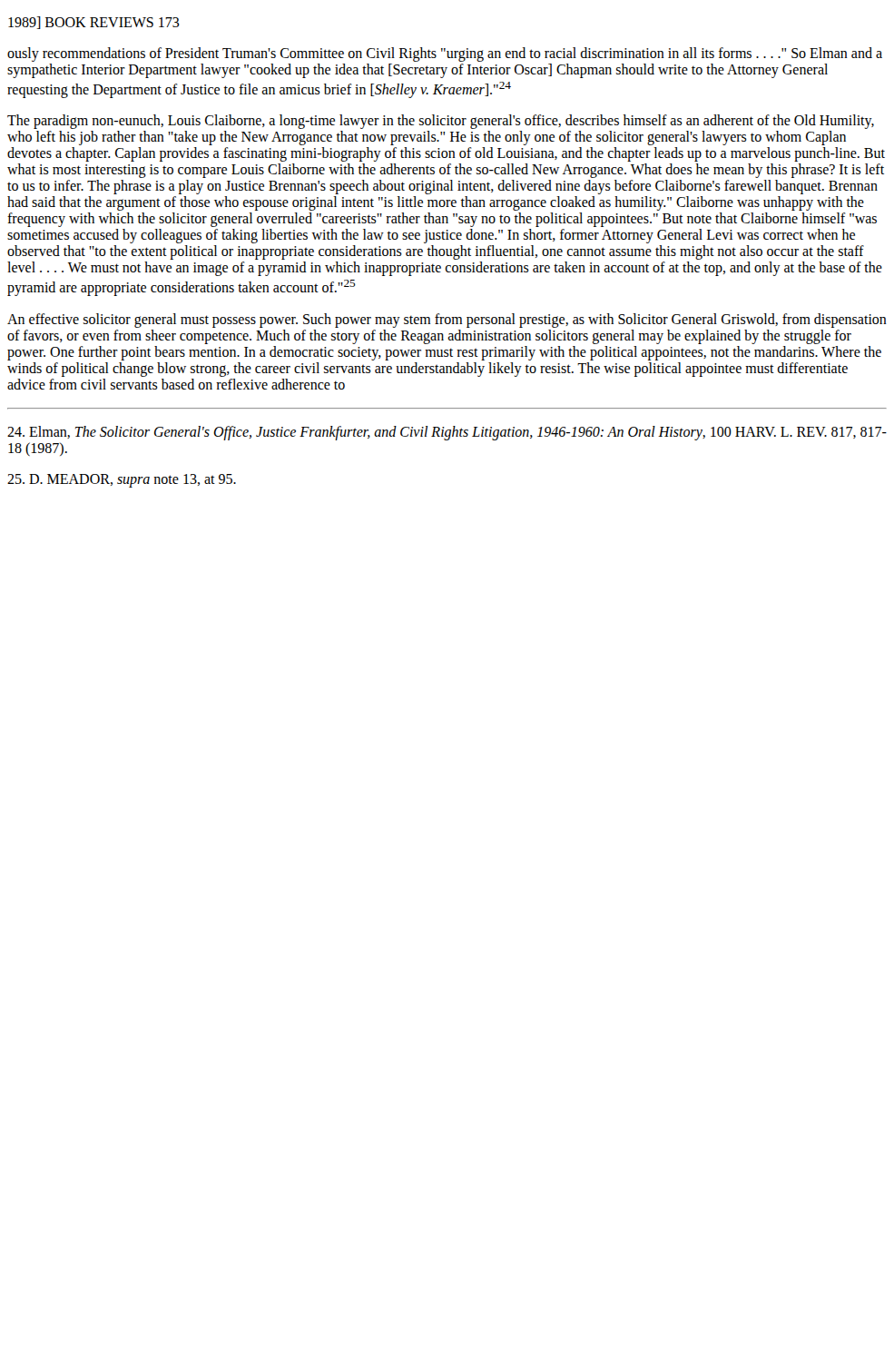1989] BOOK REVIEWS 173
ously recommendations of President Truman's Committee on Civil Rights "urging an end to racial discrimination in all its forms . . . ." So Elman and a sympathetic Interior Department lawyer "cooked up the idea that [Secretary of Interior Oscar] Chapman should write to the Attorney General requesting the Department of Justice to file an amicus brief in [Shelley v. Kraemer]."24
The paradigm non-eunuch, Louis Claiborne, a long-time lawyer in the solicitor general's office, describes himself as an adherent of the Old Humility, who left his job rather than "take up the New Arrogance that now prevails." He is the only one of the solicitor general's lawyers to whom Caplan devotes a chapter. Caplan provides a fascinating mini-biography of this scion of old Louisiana, and the chapter leads up to a marvelous punch-line. But what is most interesting is to compare Louis Claiborne with the adherents of the so-called New Arrogance. What does he mean by this phrase? It is left to us to infer. The phrase is a play on Justice Brennan's speech about original intent, delivered nine days before Claiborne's farewell banquet. Brennan had said that the argument of those who espouse original intent "is little more than arrogance cloaked as humility." Claiborne was unhappy with the frequency with which the solicitor general overruled "careerists" rather than "say no to the political appointees." But note that Claiborne himself "was sometimes accused by colleagues of taking liberties with the law to see justice done." In short, former Attorney General Levi was correct when he observed that "to the extent political or inappropriate considerations are thought influential, one cannot assume this might not also occur at the staff level . . . . We must not have an image of a pyramid in which inappropriate considerations are taken in account of at the top, and only at the base of the pyramid are appropriate considerations taken account of."25
An effective solicitor general must possess power. Such power may stem from personal prestige, as with Solicitor General Griswold, from dispensation of favors, or even from sheer competence. Much of the story of the Reagan administration solicitors general may be explained by the struggle for power. One further point bears mention. In a democratic society, power must rest primarily with the political appointees, not the mandarins. Where the winds of political change blow strong, the career civil servants are understandably likely to resist. The wise political appointee must differentiate advice from civil servants based on reflexive adherence to
24. Elman, The Solicitor General's Office, Justice Frankfurter, and Civil Rights Litigation, 1946-1960: An Oral History, 100 HARV. L. REV. 817, 817-18 (1987).
25. D. MEADOR, supra note 13, at 95.